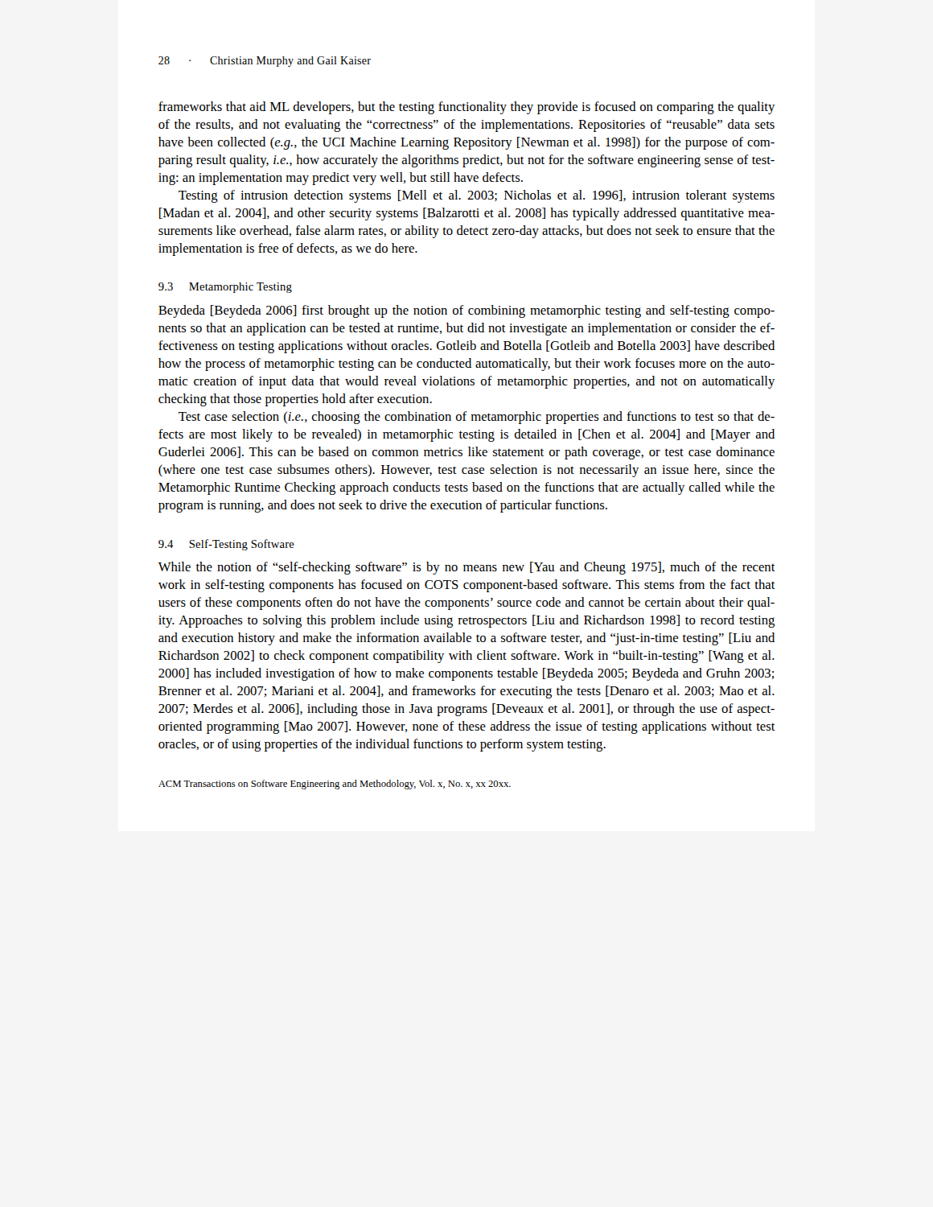28·Christian Murphy and Gail Kaiser
frameworks that aid ML developers, but the testing functionality they provide is focused on comparing the quality of the results, and not evaluating the “correctness” of the implementations. Repositories of “reusable” data sets have been collected (e.g., the UCI Machine Learning Repository [Newman et al. 1998]) for the purpose of comparing result quality, i.e., how accurately the algorithms predict, but not for the software engineering sense of testing: an implementation may predict very well, but still have defects.
Testing of intrusion detection systems [Mell et al. 2003; Nicholas et al. 1996], intrusion tolerant systems [Madan et al. 2004], and other security systems [Balzarotti et al. 2008] has typically addressed quantitative measurements like overhead, false alarm rates, or ability to detect zero-day attacks, but does not seek to ensure that the implementation is free of defects, as we do here.
9.3 Metamorphic Testing
Beydeda [Beydeda 2006] first brought up the notion of combining metamorphic testing and self-testing components so that an application can be tested at runtime, but did not investigate an implementation or consider the effectiveness on testing applications without oracles. Gotleib and Botella [Gotleib and Botella 2003] have described how the process of metamorphic testing can be conducted automatically, but their work focuses more on the automatic creation of input data that would reveal violations of metamorphic properties, and not on automatically checking that those properties hold after execution.
Test case selection (i.e., choosing the combination of metamorphic properties and functions to test so that defects are most likely to be revealed) in metamorphic testing is detailed in [Chen et al. 2004] and [Mayer and Guderlei 2006]. This can be based on common metrics like statement or path coverage, or test case dominance (where one test case subsumes others). However, test case selection is not necessarily an issue here, since the Metamorphic Runtime Checking approach conducts tests based on the functions that are actually called while the program is running, and does not seek to drive the execution of particular functions.
9.4 Self-Testing Software
While the notion of “self-checking software” is by no means new [Yau and Cheung 1975], much of the recent work in self-testing components has focused on COTS component-based software. This stems from the fact that users of these components often do not have the components’ source code and cannot be certain about their quality. Approaches to solving this problem include using retrospectors [Liu and Richardson 1998] to record testing and execution history and make the information available to a software tester, and “just-in-time testing” [Liu and Richardson 2002] to check component compatibility with client software. Work in “built-in-testing” [Wang et al. 2000] has included investigation of how to make components testable [Beydeda 2005; Beydeda and Gruhn 2003; Brenner et al. 2007; Mariani et al. 2004], and frameworks for executing the tests [Denaro et al. 2003; Mao et al. 2007; Merdes et al. 2006], including those in Java programs [Deveaux et al. 2001], or through the use of aspect-oriented programming [Mao 2007]. However, none of these address the issue of testing applications without test oracles, or of using properties of the individual functions to perform system testing.
ACM Transactions on Software Engineering and Methodology, Vol. x, No. x, xx 20xx.